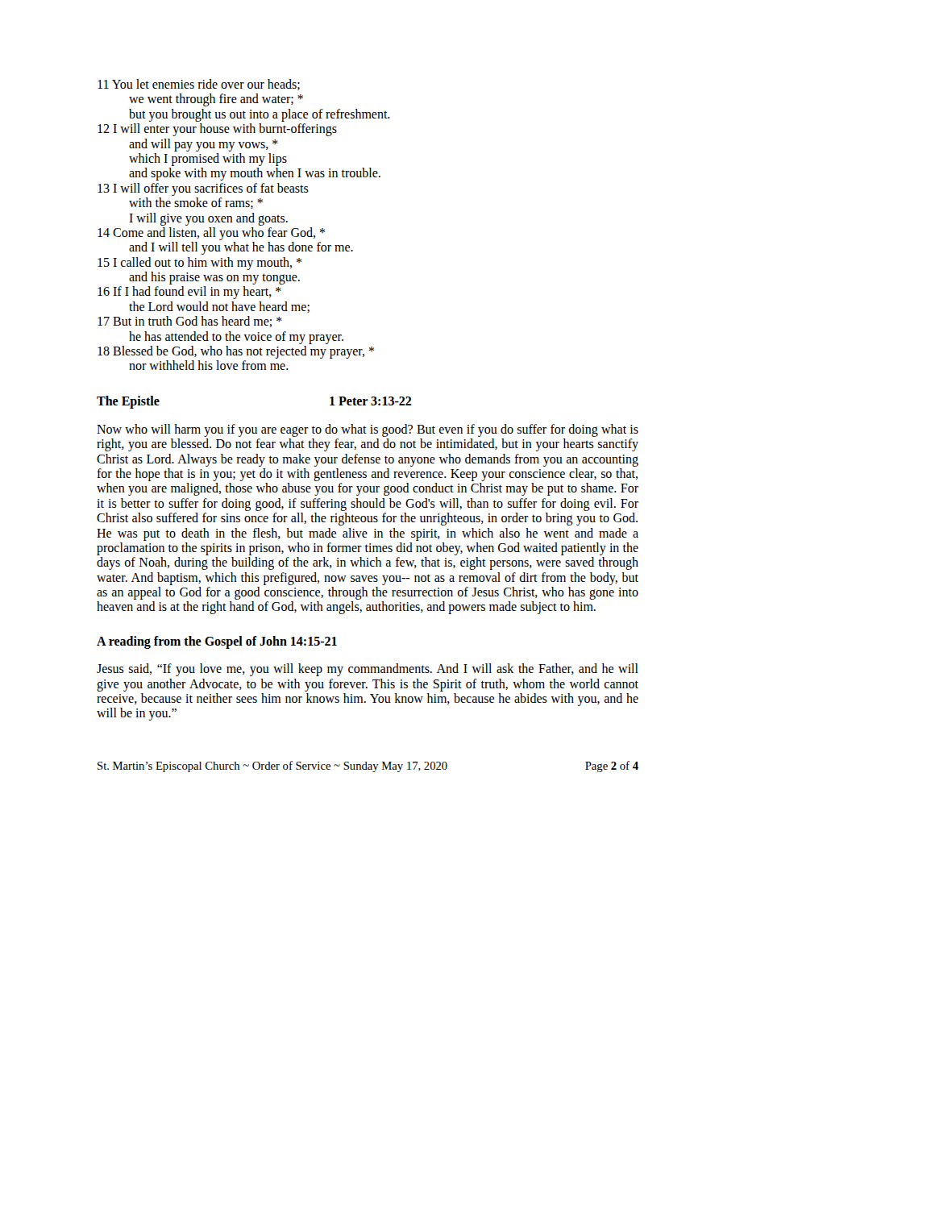11 You let enemies ride over our heads;
we went through fire and water; *
but you brought us out into a place of refreshment.
12 I will enter your house with burnt-offerings
and will pay you my vows, *
which I promised with my lips
and spoke with my mouth when I was in trouble.
13 I will offer you sacrifices of fat beasts
with the smoke of rams; *
I will give you oxen and goats.
14 Come and listen, all you who fear God, *
and I will tell you what he has done for me.
15 I called out to him with my mouth, *
and his praise was on my tongue.
16 If I had found evil in my heart, *
the Lord would not have heard me;
17 But in truth God has heard me; *
he has attended to the voice of my prayer.
18 Blessed be God, who has not rejected my prayer, *
nor withheld his love from me.
The Epistle 1 Peter 3:13-22
Now who will harm you if you are eager to do what is good? But even if you do suffer for doing what is right, you are blessed. Do not fear what they fear, and do not be intimidated, but in your hearts sanctify Christ as Lord. Always be ready to make your defense to anyone who demands from you an accounting for the hope that is in you; yet do it with gentleness and reverence. Keep your conscience clear, so that, when you are maligned, those who abuse you for your good conduct in Christ may be put to shame. For it is better to suffer for doing good, if suffering should be God's will, than to suffer for doing evil. For Christ also suffered for sins once for all, the righteous for the unrighteous, in order to bring you to God. He was put to death in the flesh, but made alive in the spirit, in which also he went and made a proclamation to the spirits in prison, who in former times did not obey, when God waited patiently in the days of Noah, during the building of the ark, in which a few, that is, eight persons, were saved through water. And baptism, which this prefigured, now saves you-- not as a removal of dirt from the body, but as an appeal to God for a good conscience, through the resurrection of Jesus Christ, who has gone into heaven and is at the right hand of God, with angels, authorities, and powers made subject to him.
A reading from the Gospel of John 14:15-21
Jesus said, “If you love me, you will keep my commandments. And I will ask the Father, and he will give you another Advocate, to be with you forever. This is the Spirit of truth, whom the world cannot receive, because it neither sees him nor knows him. You know him, because he abides with you, and he will be in you.”
St. Martin’s Episcopal Church ~ Order of Service ~ Sunday May 17, 2020 Page 2 of 4